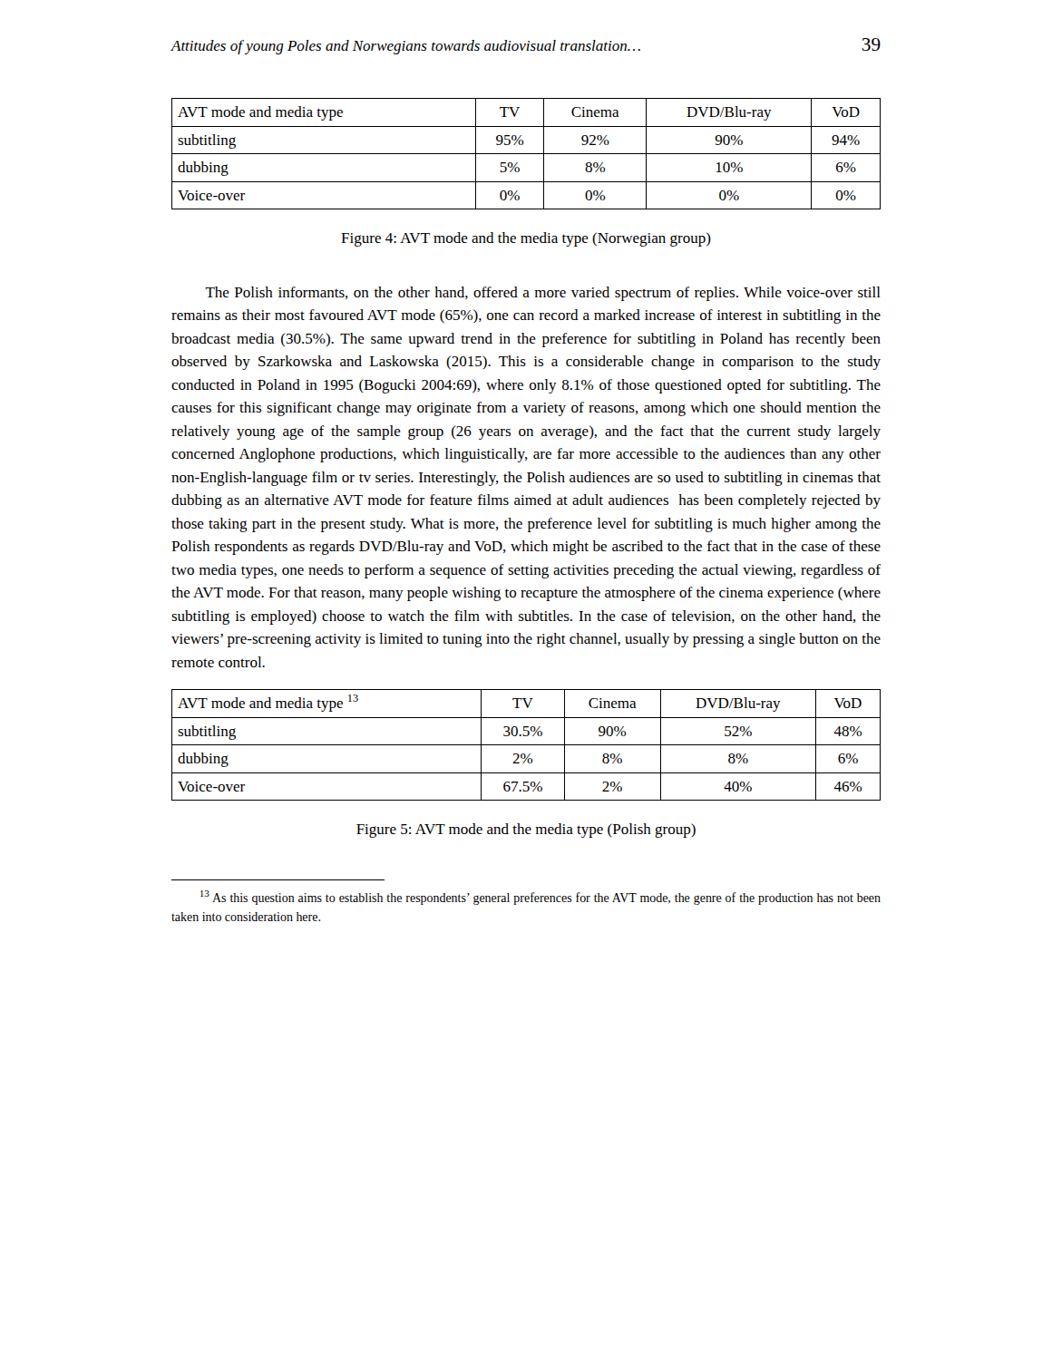Attitudes of young Poles and Norwegians towards audiovisual translation… 39
| AVT mode and media type | TV | Cinema | DVD/Blu-ray | VoD |
| subtitling | 95% | 92% | 90% | 94% |
| dubbing | 5% | 8% | 10% | 6% |
| Voice-over | 0% | 0% | 0% | 0% |
Figure 4: AVT mode and the media type (Norwegian group)
The Polish informants, on the other hand, offered a more varied spectrum of replies. While voice-over still remains as their most favoured AVT mode (65%), one can record a marked increase of interest in subtitling in the broadcast media (30.5%). The same upward trend in the preference for subtitling in Poland has recently been observed by Szarkowska and Laskowska (2015). This is a considerable change in comparison to the study conducted in Poland in 1995 (Bogucki 2004:69), where only 8.1% of those questioned opted for subtitling. The causes for this significant change may originate from a variety of reasons, among which one should mention the relatively young age of the sample group (26 years on average), and the fact that the current study largely concerned Anglophone productions, which linguistically, are far more accessible to the audiences than any other non-English-language film or tv series. Interestingly, the Polish audiences are so used to subtitling in cinemas that dubbing as an alternative AVT mode for feature films aimed at adult audiences has been completely rejected by those taking part in the present study. What is more, the preference level for subtitling is much higher among the Polish respondents as regards DVD/Blu-ray and VoD, which might be ascribed to the fact that in the case of these two media types, one needs to perform a sequence of setting activities preceding the actual viewing, regardless of the AVT mode. For that reason, many people wishing to recapture the atmosphere of the cinema experience (where subtitling is employed) choose to watch the film with subtitles. In the case of television, on the other hand, the viewers’ pre-screening activity is limited to tuning into the right channel, usually by pressing a single button on the remote control.
| AVT mode and media type 13 | TV | Cinema | DVD/Blu-ray | VoD |
| subtitling | 30.5% | 90% | 52% | 48% |
| dubbing | 2% | 8% | 8% | 6% |
| Voice-over | 67.5% | 2% | 40% | 46% |
Figure 5: AVT mode and the media type (Polish group)
13 As this question aims to establish the respondents’ general preferences for the AVT mode, the genre of the production has not been taken into consideration here.